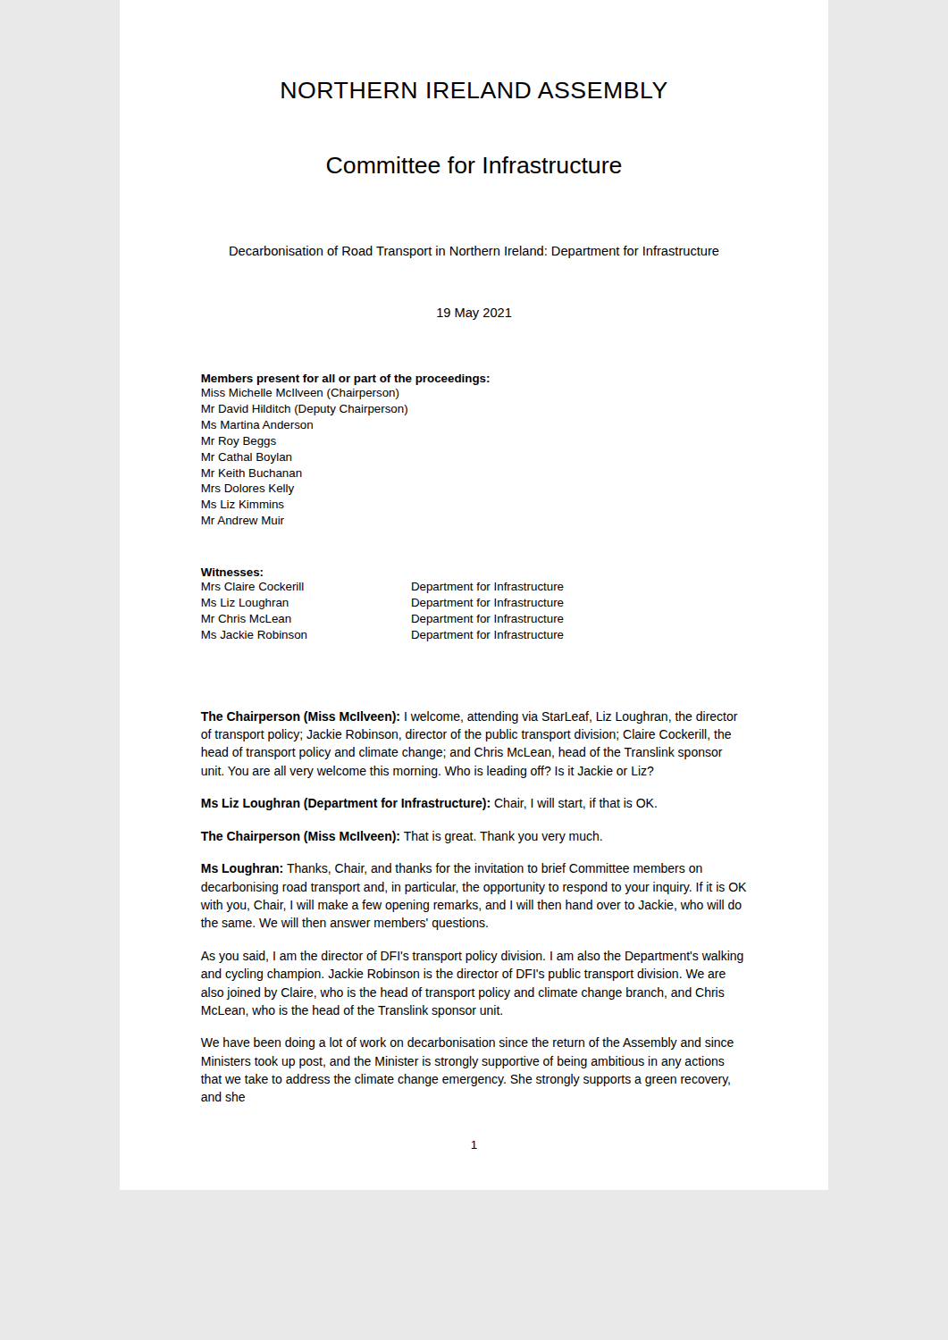NORTHERN IRELAND ASSEMBLY
Committee for Infrastructure
Decarbonisation of Road Transport in Northern Ireland: Department for Infrastructure
19 May 2021
Members present for all or part of the proceedings:
Miss Michelle McIlveen (Chairperson)
Mr David Hilditch (Deputy Chairperson)
Ms Martina Anderson
Mr Roy Beggs
Mr Cathal Boylan
Mr Keith Buchanan
Mrs Dolores Kelly
Ms Liz Kimmins
Mr Andrew Muir
Witnesses:
| Mrs Claire Cockerill | Department for Infrastructure |
| Ms Liz Loughran | Department for Infrastructure |
| Mr Chris McLean | Department for Infrastructure |
| Ms Jackie Robinson | Department for Infrastructure |
The Chairperson (Miss McIlveen): I welcome, attending via StarLeaf, Liz Loughran, the director of transport policy; Jackie Robinson, director of the public transport division; Claire Cockerill, the head of transport policy and climate change; and Chris McLean, head of the Translink sponsor unit. You are all very welcome this morning. Who is leading off? Is it Jackie or Liz?
Ms Liz Loughran (Department for Infrastructure): Chair, I will start, if that is OK.
The Chairperson (Miss McIlveen): That is great. Thank you very much.
Ms Loughran: Thanks, Chair, and thanks for the invitation to brief Committee members on decarbonising road transport and, in particular, the opportunity to respond to your inquiry. If it is OK with you, Chair, I will make a few opening remarks, and I will then hand over to Jackie, who will do the same. We will then answer members' questions.
As you said, I am the director of DFI's transport policy division. I am also the Department's walking and cycling champion. Jackie Robinson is the director of DFI's public transport division. We are also joined by Claire, who is the head of transport policy and climate change branch, and Chris McLean, who is the head of the Translink sponsor unit.
We have been doing a lot of work on decarbonisation since the return of the Assembly and since Ministers took up post, and the Minister is strongly supportive of being ambitious in any actions that we take to address the climate change emergency. She strongly supports a green recovery, and she
1